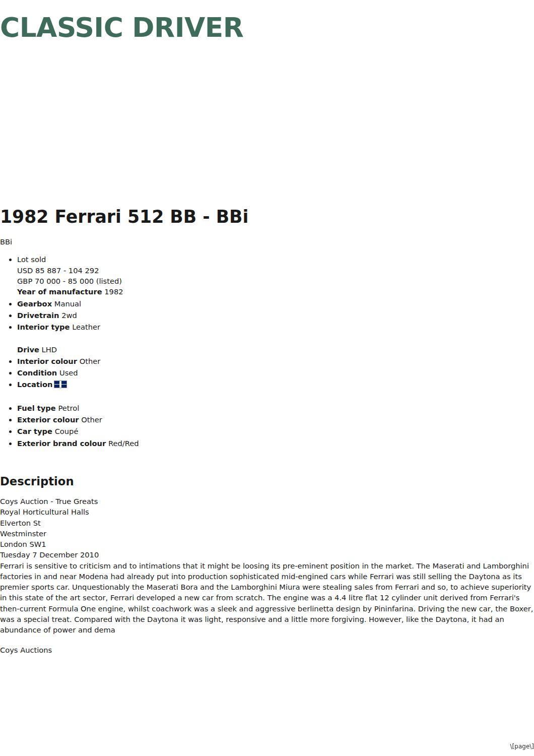CLASSIC DRIVER
1982 Ferrari 512 BB - BBi
BBi
Lot sold
USD 85 887 - 104 292
GBP 70 000 - 85 000 (listed)
Year of manufacture 1982
Gearbox Manual
Drivetrain 2wd
Interior type Leather
Drive LHD
Interior colour Other
Condition Used
Location
Fuel type Petrol
Exterior colour Other
Car type Coupé
Exterior brand colour Red/Red
Description
Coys Auction - True Greats
Royal Horticultural Halls
Elverton St
Westminster
London SW1
Tuesday 7 December 2010
Ferrari is sensitive to criticism and to intimations that it might be loosing its pre-eminent position in the market. The Maserati and Lamborghini factories in and near Modena had already put into production sophisticated mid-engined cars while Ferrari was still selling the Daytona as its premier sports car. Unquestionably the Maserati Bora and the Lamborghini Miura were stealing sales from Ferrari and so, to achieve superiority in this state of the art sector, Ferrari developed a new car from scratch. The engine was a 4.4 litre flat 12 cylinder unit derived from Ferrari's then-current Formula One engine, whilst coachwork was a sleek and aggressive berlinetta design by Pininfarina. Driving the new car, the Boxer, was a special treat. Compared with the Daytona it was light, responsive and a little more forgiving. However, like the Daytona, it had an abundance of power and dema
Coys Auctions
\[page\]